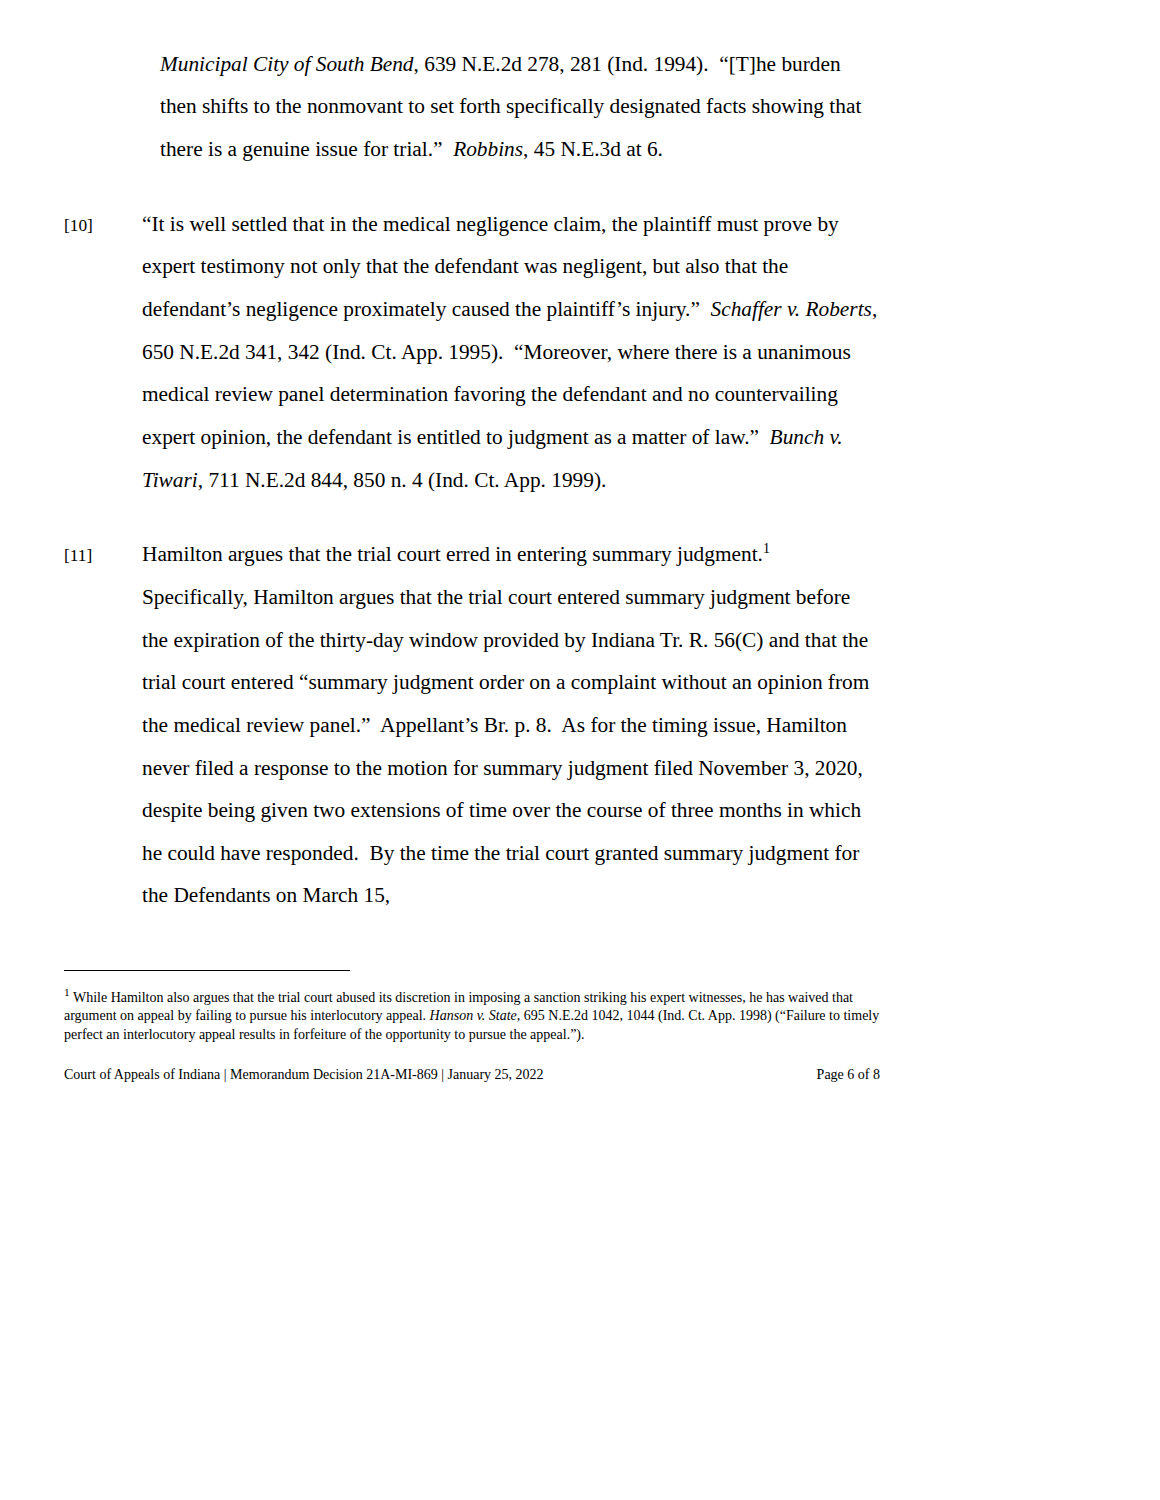Municipal City of South Bend, 639 N.E.2d 278, 281 (Ind. 1994). “[T]he burden then shifts to the nonmovant to set forth specifically designated facts showing that there is a genuine issue for trial.” Robbins, 45 N.E.3d at 6.
[10]
“It is well settled that in the medical negligence claim, the plaintiff must prove by expert testimony not only that the defendant was negligent, but also that the defendant’s negligence proximately caused the plaintiff’s injury.” Schaffer v. Roberts, 650 N.E.2d 341, 342 (Ind. Ct. App. 1995). “Moreover, where there is a unanimous medical review panel determination favoring the defendant and no countervailing expert opinion, the defendant is entitled to judgment as a matter of law.” Bunch v. Tiwari, 711 N.E.2d 844, 850 n. 4 (Ind. Ct. App. 1999).
[11]
Hamilton argues that the trial court erred in entering summary judgment.1 Specifically, Hamilton argues that the trial court entered summary judgment before the expiration of the thirty-day window provided by Indiana Tr. R. 56(C) and that the trial court entered “summary judgment order on a complaint without an opinion from the medical review panel.” Appellant’s Br. p. 8. As for the timing issue, Hamilton never filed a response to the motion for summary judgment filed November 3, 2020, despite being given two extensions of time over the course of three months in which he could have responded. By the time the trial court granted summary judgment for the Defendants on March 15,
1 While Hamilton also argues that the trial court abused its discretion in imposing a sanction striking his expert witnesses, he has waived that argument on appeal by failing to pursue his interlocutory appeal. Hanson v. State, 695 N.E.2d 1042, 1044 (Ind. Ct. App. 1998) (“Failure to timely perfect an interlocutory appeal results in forfeiture of the opportunity to pursue the appeal.”).
Court of Appeals of Indiana | Memorandum Decision 21A-MI-869 | January 25, 2022 Page 6 of 8